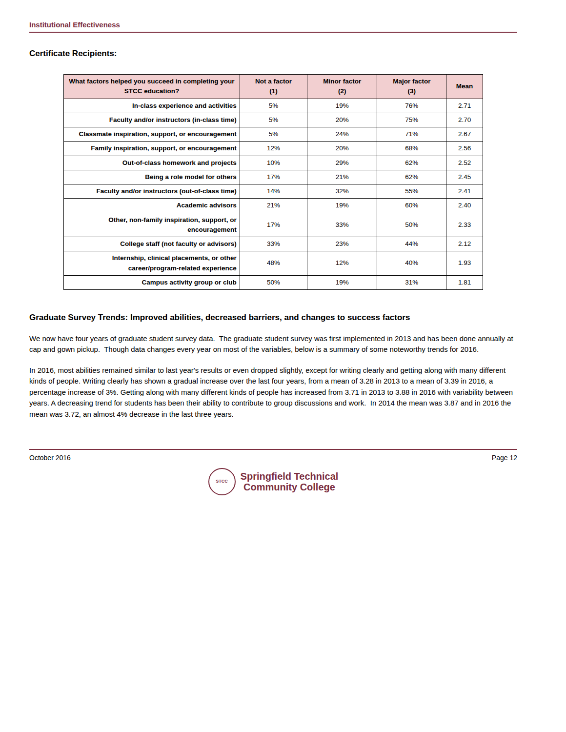Institutional Effectiveness
Certificate Recipients:
| What factors helped you succeed in completing your STCC education? | Not a factor (1) | Minor factor (2) | Major factor (3) | Mean |
| --- | --- | --- | --- | --- |
| In-class experience and activities | 5% | 19% | 76% | 2.71 |
| Faculty and/or instructors (in-class time) | 5% | 20% | 75% | 2.70 |
| Classmate inspiration, support, or encouragement | 5% | 24% | 71% | 2.67 |
| Family inspiration, support, or encouragement | 12% | 20% | 68% | 2.56 |
| Out-of-class homework and projects | 10% | 29% | 62% | 2.52 |
| Being a role model for others | 17% | 21% | 62% | 2.45 |
| Faculty and/or instructors (out-of-class time) | 14% | 32% | 55% | 2.41 |
| Academic advisors | 21% | 19% | 60% | 2.40 |
| Other, non-family inspiration, support, or encouragement | 17% | 33% | 50% | 2.33 |
| College staff (not faculty or advisors) | 33% | 23% | 44% | 2.12 |
| Internship, clinical placements, or other career/program-related experience | 48% | 12% | 40% | 1.93 |
| Campus activity group or club | 50% | 19% | 31% | 1.81 |
Graduate Survey Trends: Improved abilities, decreased barriers, and changes to success factors
We now have four years of graduate student survey data. The graduate student survey was first implemented in 2013 and has been done annually at cap and gown pickup. Though data changes every year on most of the variables, below is a summary of some noteworthy trends for 2016.
In 2016, most abilities remained similar to last year's results or even dropped slightly, except for writing clearly and getting along with many different kinds of people. Writing clearly has shown a gradual increase over the last four years, from a mean of 3.28 in 2013 to a mean of 3.39 in 2016, a percentage increase of 3%. Getting along with many different kinds of people has increased from 3.71 in 2013 to 3.88 in 2016 with variability between years. A decreasing trend for students has been their ability to contribute to group discussions and work. In 2014 the mean was 3.87 and in 2016 the mean was 3.72, an almost 4% decrease in the last three years.
October 2016 Page 12
Springfield Technical
Community College